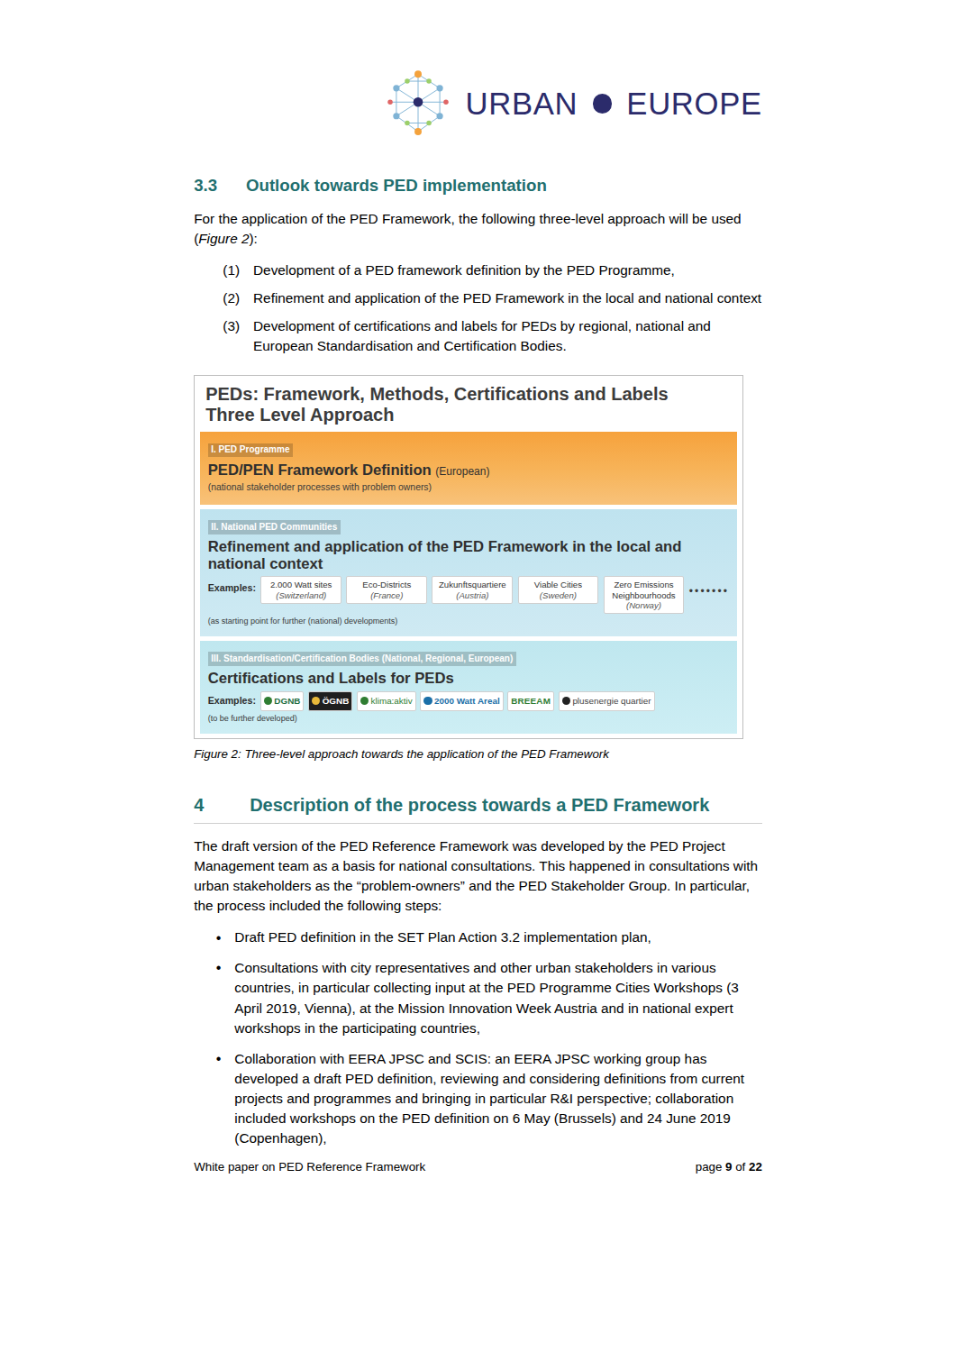URBAN EUROPE
3.3 Outlook towards PED implementation
For the application of the PED Framework, the following three-level approach will be used (Figure 2):
(1) Development of a PED framework definition by the PED Programme,
(2) Refinement and application of the PED Framework in the local and national context
(3) Development of certifications and labels for PEDs by regional, national and European Standardisation and Certification Bodies.
PEDs: Framework, Methods, Certifications and Labels Three Level Approach
I. PED Programme
PED/PEN Framework Definition (European)
(national stakeholder processes with problem owners)
II. National PED Communities
Refinement and application of the PED Framework in the local and national context
Examples:
2.000 Watt sites (Switzerland)
Eco-Districts (France)
Zukunftsquartiere (Austria)
Viable Cities (Sweden)
Zero Emissions Neighbourhoods (Norway)
•••••••
(as starting point for further (national) developments)
III. Standardisation/Certification Bodies (National, Regional, European)
Certifications and Labels for PEDs
Examples:
DGNB
ÖGNB
klima:aktiv
2000 Watt Areal
BREEAM
plusenergie quartier
(to be further developed)
Figure 2: Three-level approach towards the application of the PED Framework
4 Description of the process towards a PED Framework
The draft version of the PED Reference Framework was developed by the PED Project Management team as a basis for national consultations. This happened in consultations with urban stakeholders as the “problem-owners” and the PED Stakeholder Group. In particular, the process included the following steps:
Draft PED definition in the SET Plan Action 3.2 implementation plan,
Consultations with city representatives and other urban stakeholders in various countries, in particular collecting input at the PED Programme Cities Workshops (3 April 2019, Vienna), at the Mission Innovation Week Austria and in national expert workshops in the participating countries,
Collaboration with EERA JPSC and SCIS: an EERA JPSC working group has developed a draft PED definition, reviewing and considering definitions from current projects and programmes and bringing in particular R&I perspective; collaboration included workshops on the PED definition on 6 May (Brussels) and 24 June 2019 (Copenhagen),
White paper on PED Reference Framework page 9 of 22